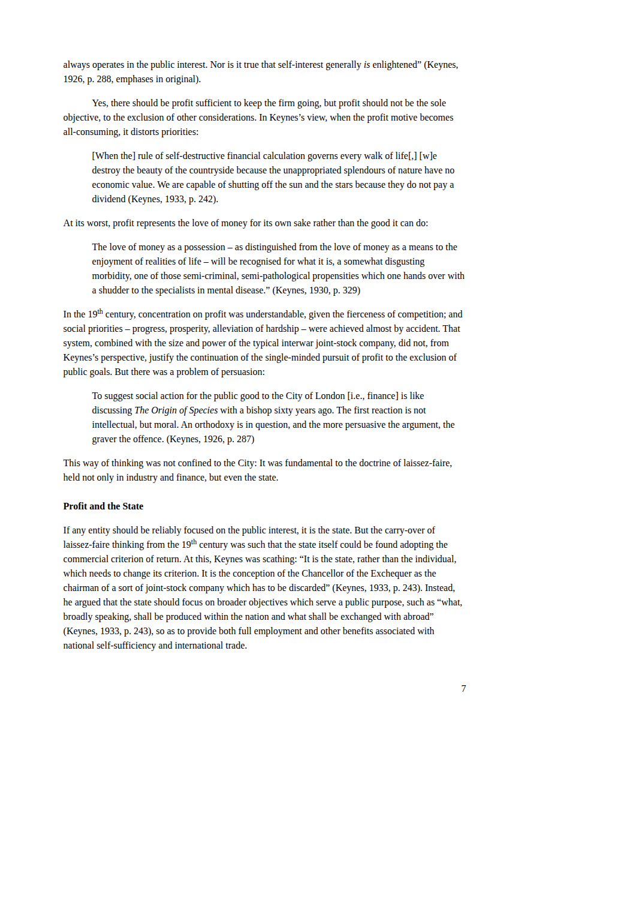always operates in the public interest. Nor is it true that self-interest generally is enlightened” (Keynes, 1926, p. 288, emphases in original).
Yes, there should be profit sufficient to keep the firm going, but profit should not be the sole objective, to the exclusion of other considerations. In Keynes’s view, when the profit motive becomes all-consuming, it distorts priorities:
[When the] rule of self-destructive financial calculation governs every walk of life[,] [w]e destroy the beauty of the countryside because the unappropriated splendours of nature have no economic value. We are capable of shutting off the sun and the stars because they do not pay a dividend (Keynes, 1933, p. 242).
At its worst, profit represents the love of money for its own sake rather than the good it can do:
The love of money as a possession – as distinguished from the love of money as a means to the enjoyment of realities of life – will be recognised for what it is, a somewhat disgusting morbidity, one of those semi-criminal, semi-pathological propensities which one hands over with a shudder to the specialists in mental disease.” (Keynes, 1930, p. 329)
In the 19th century, concentration on profit was understandable, given the fierceness of competition; and social priorities – progress, prosperity, alleviation of hardship – were achieved almost by accident. That system, combined with the size and power of the typical interwar joint-stock company, did not, from Keynes’s perspective, justify the continuation of the single-minded pursuit of profit to the exclusion of public goals. But there was a problem of persuasion:
To suggest social action for the public good to the City of London [i.e., finance] is like discussing The Origin of Species with a bishop sixty years ago. The first reaction is not intellectual, but moral. An orthodoxy is in question, and the more persuasive the argument, the graver the offence. (Keynes, 1926, p. 287)
This way of thinking was not confined to the City: It was fundamental to the doctrine of laissez-faire, held not only in industry and finance, but even the state.
Profit and the State
If any entity should be reliably focused on the public interest, it is the state. But the carry-over of laissez-faire thinking from the 19th century was such that the state itself could be found adopting the commercial criterion of return. At this, Keynes was scathing: “It is the state, rather than the individual, which needs to change its criterion. It is the conception of the Chancellor of the Exchequer as the chairman of a sort of joint-stock company which has to be discarded” (Keynes, 1933, p. 243). Instead, he argued that the state should focus on broader objectives which serve a public purpose, such as “what, broadly speaking, shall be produced within the nation and what shall be exchanged with abroad” (Keynes, 1933, p. 243), so as to provide both full employment and other benefits associated with national self-sufficiency and international trade.
7